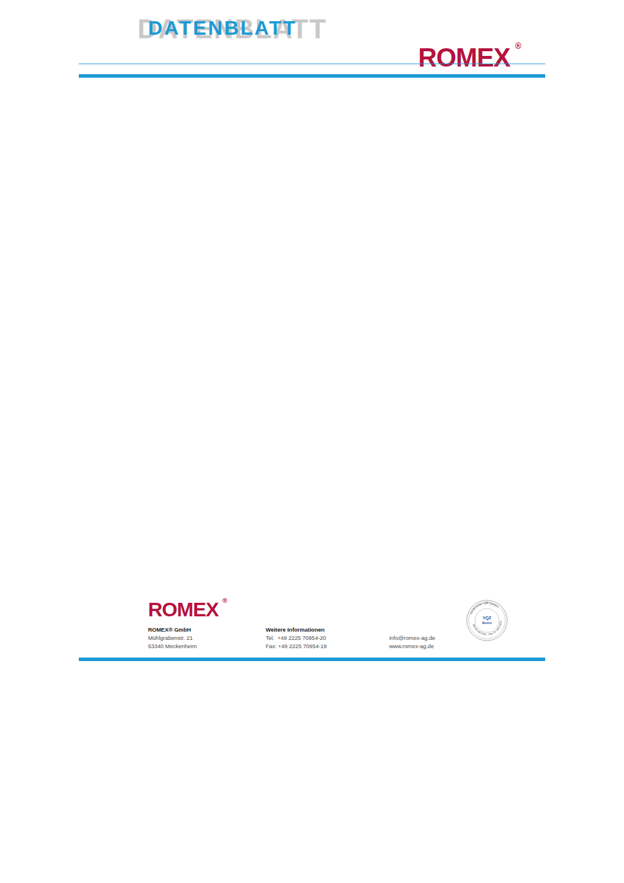DATENBLATT
DATENBLATT
ROMEX®
ROMEX®
ROMEX® GmbH
Mühlgrabenstr. 21
53340 Meckenheim
Weitere Informationen
Tel. +49 2225 70954-20
Fax: +49 2225 70954-19
info@romex-ag.de
www.romex-ag.de
Zertifiziertes QM-System DIN EN ISO 9001 · Reg.-Nr. 0000-0001 VQZ Bonn